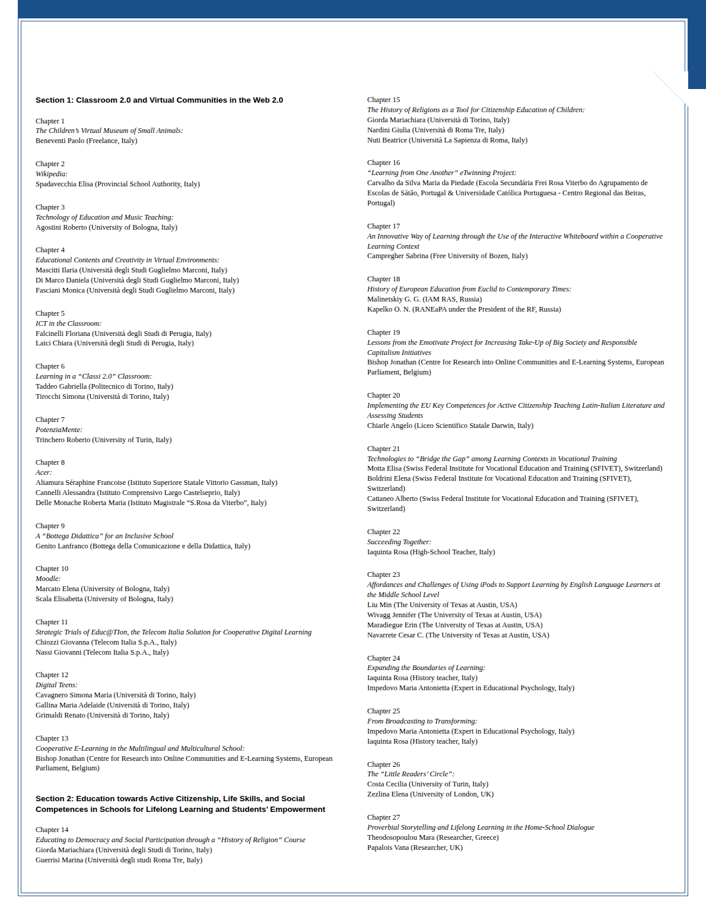Section 1: Classroom 2.0 and Virtual Communities in the Web 2.0
Chapter 1 The Children’s Virtual Museum of Small Animals: Beneventi Paolo (Freelance, Italy)
Chapter 2 Wikipedia: Spadavecchia Elisa (Provincial School Authority, Italy)
Chapter 3 Technology of Education and Music Teaching: Agostini Roberto (University of Bologna, Italy)
Chapter 4 Educational Contents and Creativity in Virtual Environments: Mascitti Ilaria (Università degli Studi Guglielmo Marconi, Italy) Di Marco Daniela (Università degli Studi Guglielmo Marconi, Italy) Fasciani Monica (Università degli Studi Guglielmo Marconi, Italy)
Chapter 5 ICT in the Classroom: Falcinelli Floriana (Università degli Studi di Perugia, Italy) Laici Chiara (Università degli Studi di Perugia, Italy)
Chapter 6 Learning in a “Classi 2.0” Classroom: Taddeo Gabriella (Politecnico di Torino, Italy) Tirocchi Simona (Università di Torino, Italy)
Chapter 7 PotenziaMente: Trinchero Roberto (University of Turin, Italy)
Chapter 8 Acer: Altamura Séraphine Francoise (Istituto Superiore Statale Vittorio Gassman, Italy) Cannelli Alessandra (Istituto Comprensivo Largo Castelseprio, Italy) Delle Monache Roberta Maria (Istituto Magistrale “S.Rosa da Viterbo”, Italy)
Chapter 9 A “Bottega Didattica” for an Inclusive School Genito Lanfranco (Bottega della Comunicazione e della Didattica, Italy)
Chapter 10 Moodle: Marcato Elena (University of Bologna, Italy) Scala Elisabetta (University of Bologna, Italy)
Chapter 11 Strategic Trials of Educ@TIon, the Telecom Italia Solution for Cooperative Digital Learning Chiozzi Giovanna (Telecom Italia S.p.A., Italy) Nassi Giovanni (Telecom Italia S.p.A., Italy)
Chapter 12 Digital Teens: Cavagnero Simona Maria (Università di Torino, Italy) Gallina Maria Adelaide (Università di Torino, Italy) Grimaldi Renato (Università di Torino, Italy)
Chapter 13 Cooperative E-Learning in the Multilingual and Multicultural School: Bishop Jonathan (Centre for Research into Online Communities and E-Learning Systems, European Parliament, Belgium)
Section 2: Education towards Active Citizenship, Life Skills, and Social Competences in Schools for Lifelong Learning and Students’ Empowerment
Chapter 14 Educating to Democracy and Social Participation through a “History of Religion” Course Giorda Mariachiara (Università degli Studi di Torino, Italy) Guerrisi Marina (Università degli studi Roma Tre, Italy)
Chapter 15 The History of Religions as a Tool for Citizenship Education of Children: Giorda Mariachiara (Università di Torino, Italy) Nardini Giulia (Università di Roma Tre, Italy) Nuti Beatrice (Università La Sapienza di Roma, Italy)
Chapter 16 “Learning from One Another” eTwinning Project: Carvalho da Silva Maria da Piedade (Escola Secundária Frei Rosa Viterbo do Agrupamento de Escolas de Sátão, Portugal & Universidade Católica Portuguesa - Centro Regional das Beiras, Portugal)
Chapter 17 An Innovative Way of Learning through the Use of the Interactive Whiteboard within a Cooperative Learning Context Campregher Sabrina (Free University of Bozen, Italy)
Chapter 18 History of European Education from Euclid to Contemporary Times: Malinetskiy G. G. (IAM RAS, Russia) Kapelko O. N. (RANEaPA under the President of the RF, Russia)
Chapter 19 Lessons from the Emotivate Project for Increasing Take-Up of Big Society and Responsible Capitalism Initiatives Bishop Jonathan (Centre for Research into Online Communities and E-Learning Systems, European Parliament, Belgium)
Chapter 20 Implementing the EU Key Competences for Active Citizenship Teaching Latin-Italian Literature and Assessing Students Chiarle Angelo (Liceo Scientifico Statale Darwin, Italy)
Chapter 21 Technologies to “Bridge the Gap” among Learning Contexts in Vocational Training Motta Elisa (Swiss Federal Institute for Vocational Education and Training (SFIVET), Switzerland) Boldrini Elena (Swiss Federal Institute for Vocational Education and Training (SFIVET), Switzerland) Cattaneo Alberto (Swiss Federal Institute for Vocational Education and Training (SFIVET), Switzerland)
Chapter 22 Succeeding Together: Iaquinta Rosa (High-School Teacher, Italy)
Chapter 23 Affordances and Challenges of Using iPods to Support Learning by English Language Learners at the Middle School Level Liu Min (The University of Texas at Austin, USA) Wivagg Jennifer (The University of Texas at Austin, USA) Maradiegue Erin (The University of Texas at Austin, USA) Navarrete Cesar C. (The University of Texas at Austin, USA)
Chapter 24 Expanding the Boundaries of Learning: Iaquinta Rosa (History teacher, Italy) Impedovo Maria Antonietta (Expert in Educational Psychology, Italy)
Chapter 25 From Broadcasting to Transforming: Impedovo Maria Antonietta (Expert in Educational Psychology, Italy) Iaquinta Rosa (History teacher, Italy)
Chapter 26 The “Little Readers’ Circle”: Costa Cecilia (University of Turin, Italy) Zezlina Elena (University of London, UK)
Chapter 27 Proverbial Storytelling and Lifelong Learning in the Home-School Dialogue Theodosopoulou Mara (Researcher, Greece) Papalois Vana (Researcher, UK)